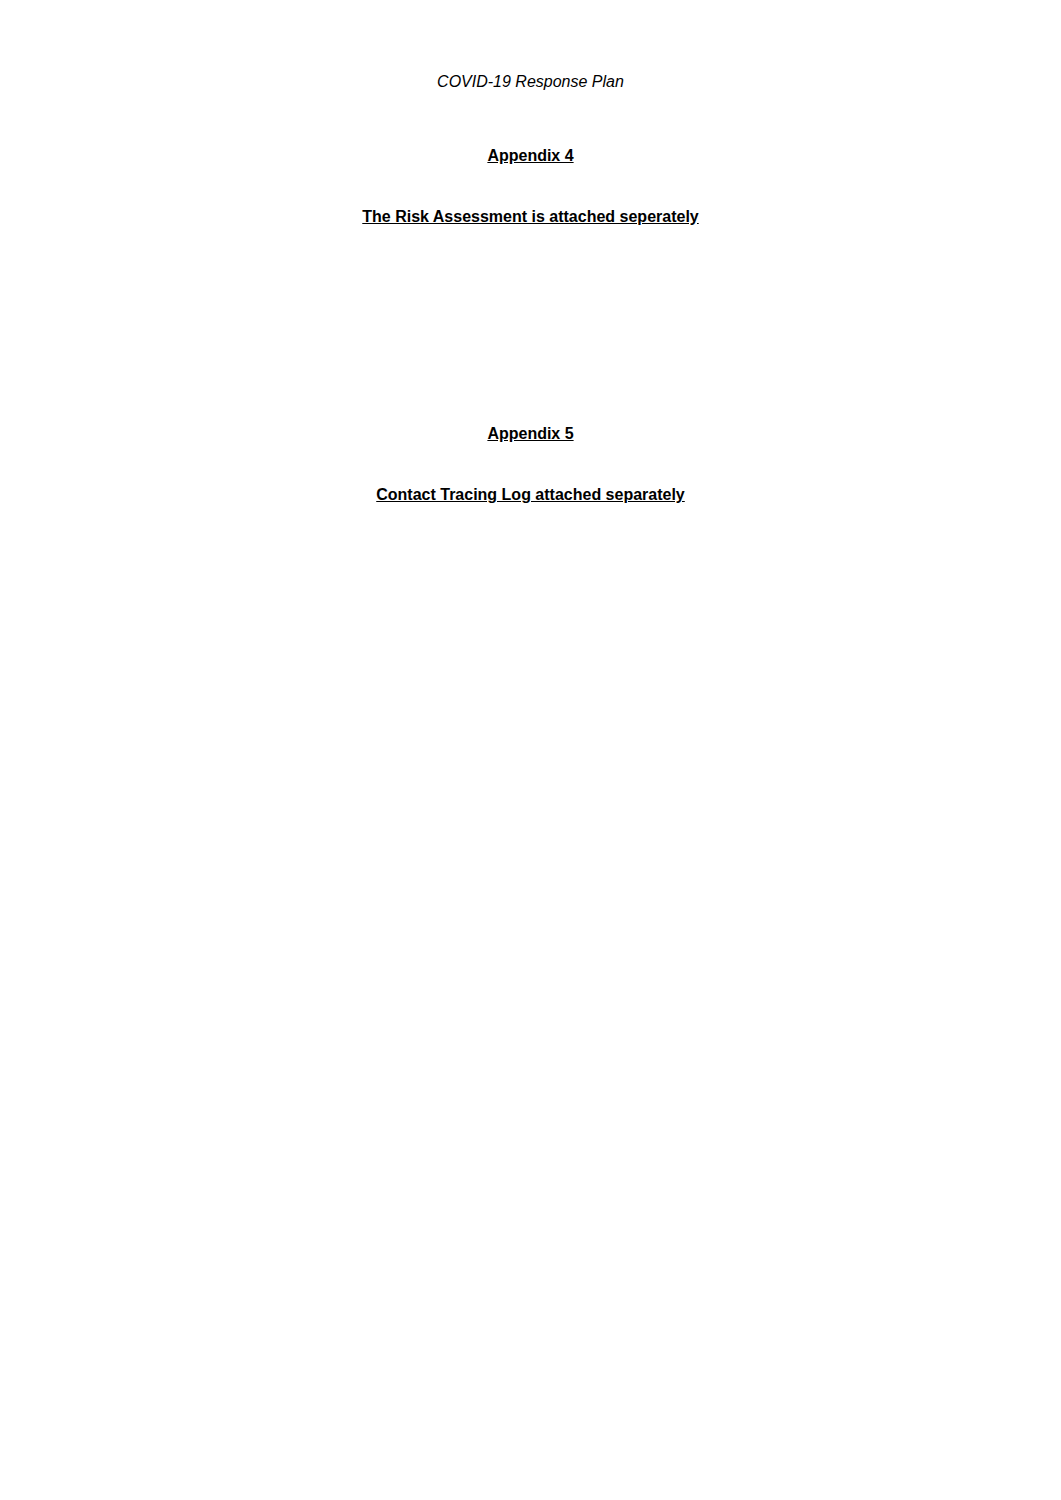COVID-19 Response Plan
Appendix 4
The Risk Assessment is attached seperately
Appendix 5
Contact Tracing Log attached separately